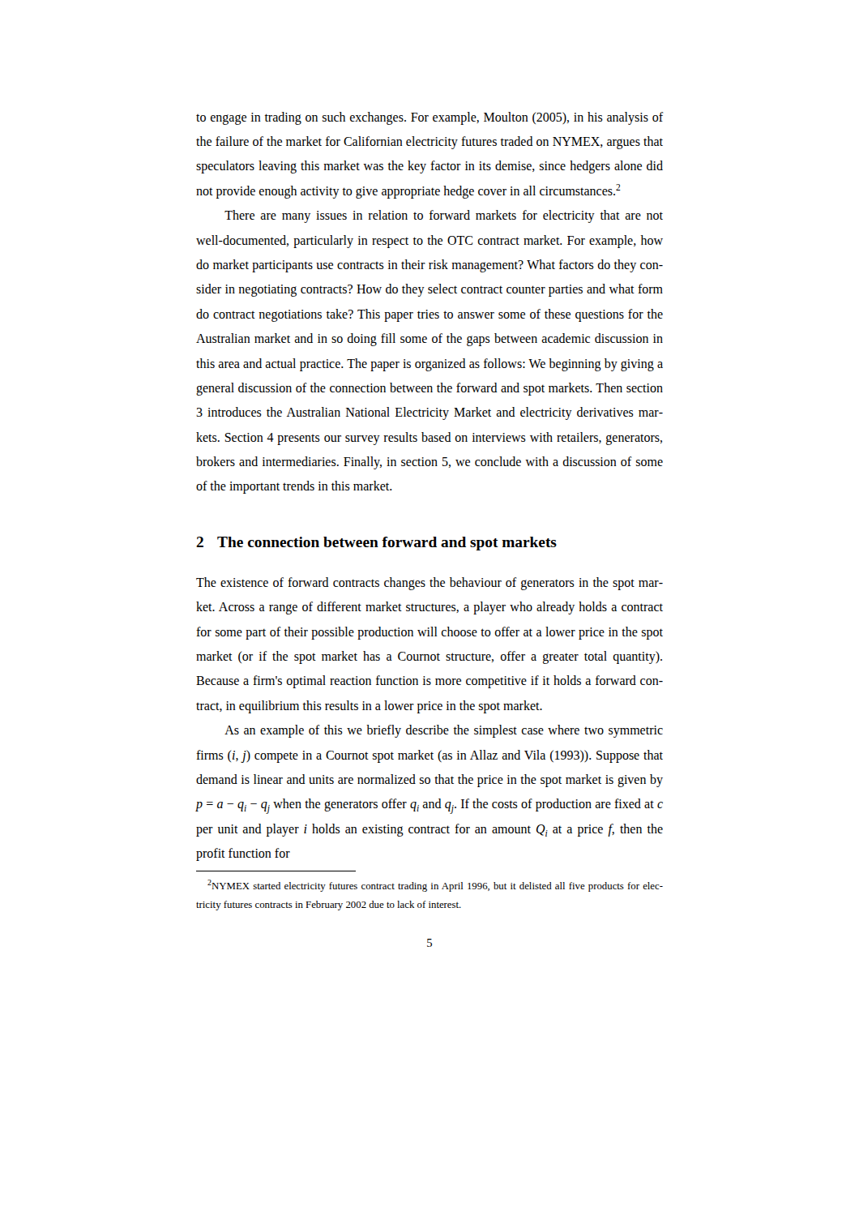to engage in trading on such exchanges. For example, Moulton (2005), in his analysis of the failure of the market for Californian electricity futures traded on NYMEX, argues that speculators leaving this market was the key factor in its demise, since hedgers alone did not provide enough activity to give appropriate hedge cover in all circumstances.2
There are many issues in relation to forward markets for electricity that are not well-documented, particularly in respect to the OTC contract market. For example, how do market participants use contracts in their risk management? What factors do they consider in negotiating contracts? How do they select contract counter parties and what form do contract negotiations take? This paper tries to answer some of these questions for the Australian market and in so doing fill some of the gaps between academic discussion in this area and actual practice. The paper is organized as follows: We beginning by giving a general discussion of the connection between the forward and spot markets. Then section 3 introduces the Australian National Electricity Market and electricity derivatives markets. Section 4 presents our survey results based on interviews with retailers, generators, brokers and intermediaries. Finally, in section 5, we conclude with a discussion of some of the important trends in this market.
2 The connection between forward and spot markets
The existence of forward contracts changes the behaviour of generators in the spot market. Across a range of different market structures, a player who already holds a contract for some part of their possible production will choose to offer at a lower price in the spot market (or if the spot market has a Cournot structure, offer a greater total quantity). Because a firm's optimal reaction function is more competitive if it holds a forward contract, in equilibrium this results in a lower price in the spot market.
As an example of this we briefly describe the simplest case where two symmetric firms (i, j) compete in a Cournot spot market (as in Allaz and Vila (1993)). Suppose that demand is linear and units are normalized so that the price in the spot market is given by p = a − qi − qj when the generators offer qi and qj. If the costs of production are fixed at c per unit and player i holds an existing contract for an amount Qi at a price f, then the profit function for
2NYMEX started electricity futures contract trading in April 1996, but it delisted all five products for electricity futures contracts in February 2002 due to lack of interest.
5